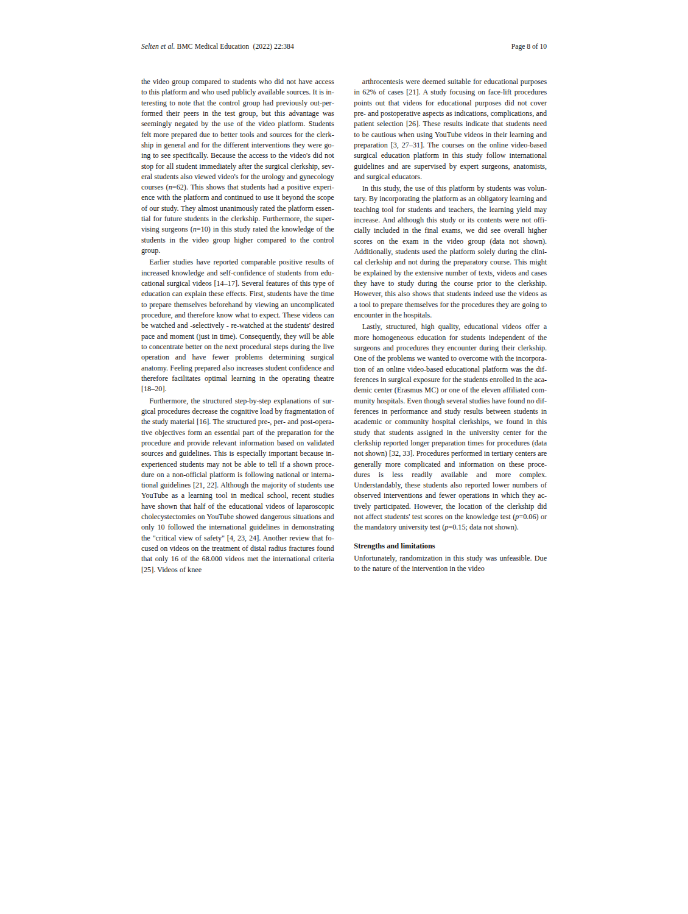Selten et al. BMC Medical Education (2022) 22:384
Page 8 of 10
the video group compared to students who did not have access to this platform and who used publicly available sources. It is interesting to note that the control group had previously out-performed their peers in the test group, but this advantage was seemingly negated by the use of the video platform. Students felt more prepared due to better tools and sources for the clerkship in general and for the different interventions they were going to see specifically. Because the access to the video's did not stop for all student immediately after the surgical clerkship, several students also viewed video's for the urology and gynecology courses (n=62). This shows that students had a positive experience with the platform and continued to use it beyond the scope of our study. They almost unanimously rated the platform essential for future students in the clerkship. Furthermore, the supervising surgeons (n=10) in this study rated the knowledge of the students in the video group higher compared to the control group.
Earlier studies have reported comparable positive results of increased knowledge and self-confidence of students from educational surgical videos [14–17]. Several features of this type of education can explain these effects. First, students have the time to prepare themselves beforehand by viewing an uncomplicated procedure, and therefore know what to expect. These videos can be watched and -selectively - re-watched at the students' desired pace and moment (just in time). Consequently, they will be able to concentrate better on the next procedural steps during the live operation and have fewer problems determining surgical anatomy. Feeling prepared also increases student confidence and therefore facilitates optimal learning in the operating theatre [18–20].
Furthermore, the structured step-by-step explanations of surgical procedures decrease the cognitive load by fragmentation of the study material [16]. The structured pre-, per- and post-operative objectives form an essential part of the preparation for the procedure and provide relevant information based on validated sources and guidelines. This is especially important because inexperienced students may not be able to tell if a shown procedure on a non-official platform is following national or international guidelines [21, 22]. Although the majority of students use YouTube as a learning tool in medical school, recent studies have shown that half of the educational videos of laparoscopic cholecystectomies on YouTube showed dangerous situations and only 10 followed the international guidelines in demonstrating the "critical view of safety" [4, 23, 24]. Another review that focused on videos on the treatment of distal radius fractures found that only 16 of the 68.000 videos met the international criteria [25]. Videos of knee
arthrocentesis were deemed suitable for educational purposes in 62% of cases [21]. A study focusing on face-lift procedures points out that videos for educational purposes did not cover pre- and postoperative aspects as indications, complications, and patient selection [26]. These results indicate that students need to be cautious when using YouTube videos in their learning and preparation [3, 27–31]. The courses on the online video-based surgical education platform in this study follow international guidelines and are supervised by expert surgeons, anatomists, and surgical educators.
In this study, the use of this platform by students was voluntary. By incorporating the platform as an obligatory learning and teaching tool for students and teachers, the learning yield may increase. And although this study or its contents were not officially included in the final exams, we did see overall higher scores on the exam in the video group (data not shown). Additionally, students used the platform solely during the clinical clerkship and not during the preparatory course. This might be explained by the extensive number of texts, videos and cases they have to study during the course prior to the clerkship. However, this also shows that students indeed use the videos as a tool to prepare themselves for the procedures they are going to encounter in the hospitals.
Lastly, structured, high quality, educational videos offer a more homogeneous education for students independent of the surgeons and procedures they encounter during their clerkship. One of the problems we wanted to overcome with the incorporation of an online video-based educational platform was the differences in surgical exposure for the students enrolled in the academic center (Erasmus MC) or one of the eleven affiliated community hospitals. Even though several studies have found no differences in performance and study results between students in academic or community hospital clerkships, we found in this study that students assigned in the university center for the clerkship reported longer preparation times for procedures (data not shown) [32, 33]. Procedures performed in tertiary centers are generally more complicated and information on these procedures is less readily available and more complex. Understandably, these students also reported lower numbers of observed interventions and fewer operations in which they actively participated. However, the location of the clerkship did not affect students' test scores on the knowledge test (p=0.06) or the mandatory university test (p=0.15; data not shown).
Strengths and limitations
Unfortunately, randomization in this study was unfeasible. Due to the nature of the intervention in the video